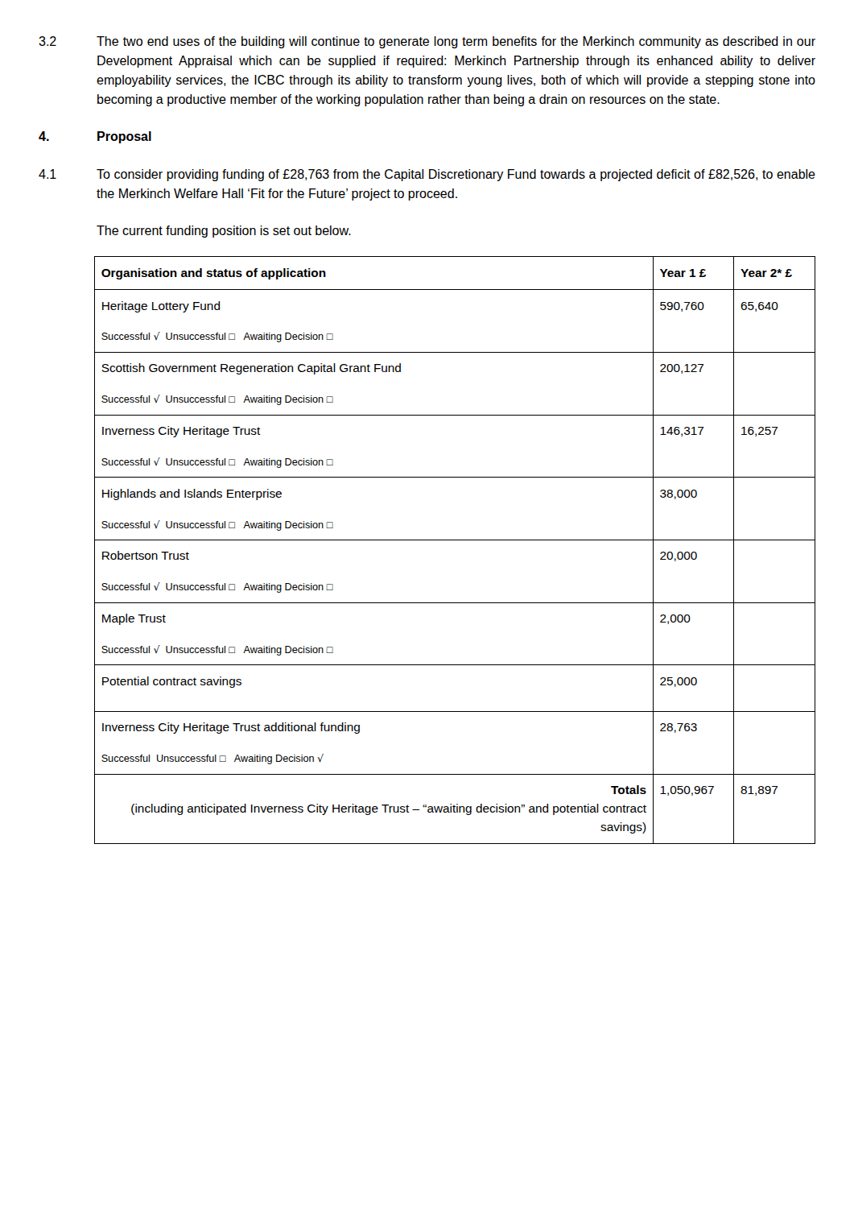3.2
The two end uses of the building will continue to generate long term benefits for the Merkinch community as described in our Development Appraisal which can be supplied if required: Merkinch Partnership through its enhanced ability to deliver employability services, the ICBC through its ability to transform young lives, both of which will provide a stepping stone into becoming a productive member of the working population rather than being a drain on resources on the state.
4.
Proposal
4.1
To consider providing funding of £28,763 from the Capital Discretionary Fund towards a projected deficit of £82,526, to enable the Merkinch Welfare Hall ‘Fit for the Future’ project to proceed.
The current funding position is set out below.
| Organisation and status of application | Year 1 £ | Year 2* £ |
| --- | --- | --- |
| Heritage Lottery Fund Successful √ Unsuccessful □ Awaiting Decision □ | 590,760 | 65,640 |
| Scottish Government Regeneration Capital Grant Fund Successful √ Unsuccessful □ Awaiting Decision □ | 200,127 | |
| Inverness City Heritage Trust Successful √ Unsuccessful □ Awaiting Decision □ | 146,317 | 16,257 |
| Highlands and Islands Enterprise Successful √ Unsuccessful □ Awaiting Decision □ | 38,000 | |
| Robertson Trust Successful √ Unsuccessful □ Awaiting Decision □ | 20,000 | |
| Maple Trust Successful √ Unsuccessful □ Awaiting Decision □ | 2,000 | |
| Potential contract savings | 25,000 | |
| Inverness City Heritage Trust additional funding Successful Unsuccessful □ Awaiting Decision √ | 28,763 | |
| Totals (including anticipated Inverness City Heritage Trust – “awaiting decision” and potential contract savings) | 1,050,967 | 81,897 |